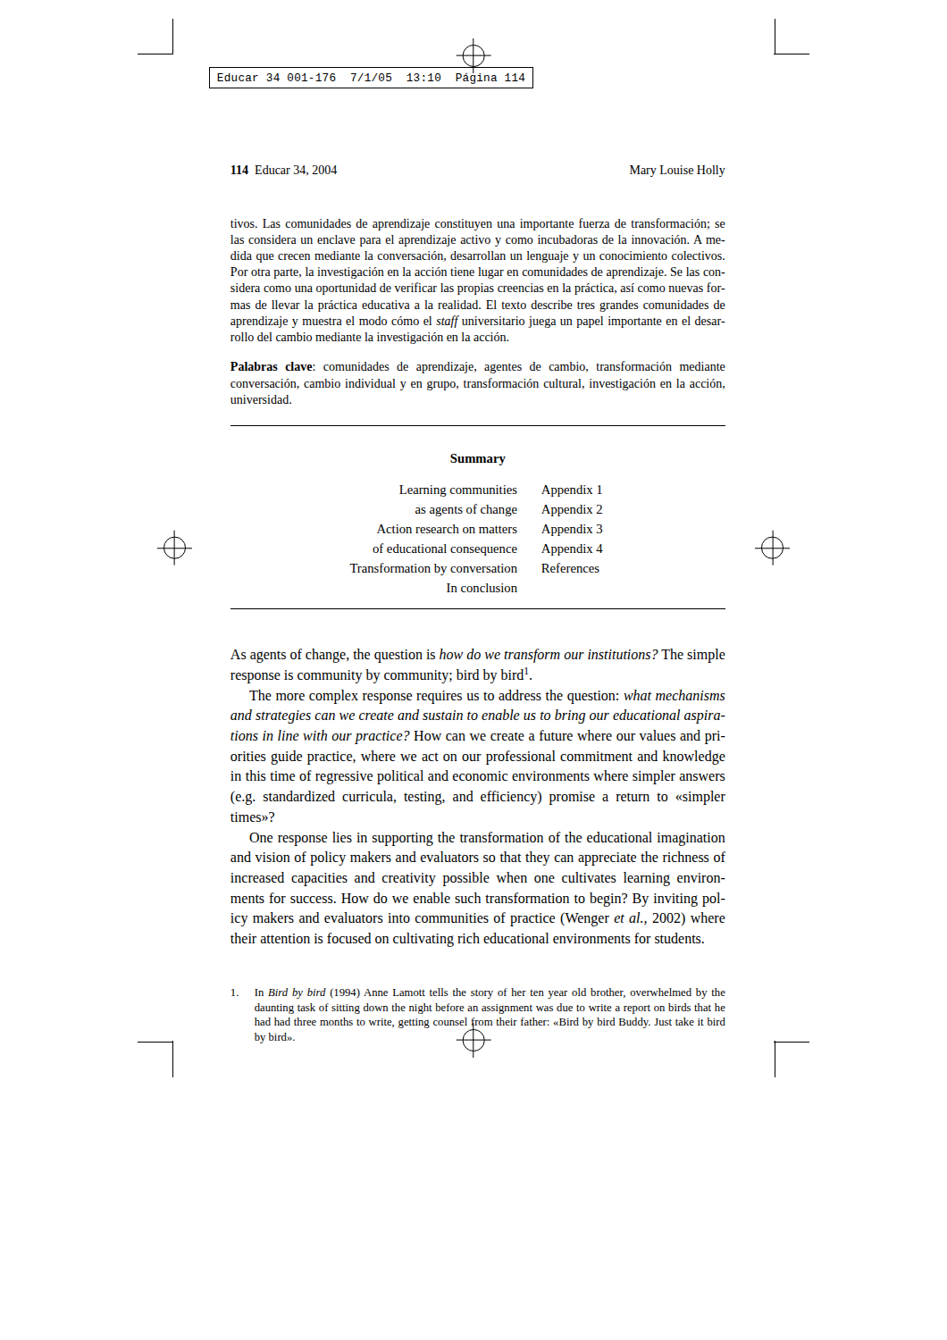Educar 34 001-176 7/1/05 13:10 Página 114
114 Educar 34, 2004
Mary Louise Holly
tivos. Las comunidades de aprendizaje constituyen una importante fuerza de transformación; se las considera un enclave para el aprendizaje activo y como incubadoras de la innovación. A medida que crecen mediante la conversación, desarrollan un lenguaje y un conocimiento colectivos. Por otra parte, la investigación en la acción tiene lugar en comunidades de aprendizaje. Se las considera como una oportunidad de verificar las propias creencias en la práctica, así como nuevas formas de llevar la práctica educativa a la realidad. El texto describe tres grandes comunidades de aprendizaje y muestra el modo cómo el staff universitario juega un papel importante en el desarrollo del cambio mediante la investigación en la acción.
Palabras clave: comunidades de aprendizaje, agentes de cambio, transformación mediante conversación, cambio individual y en grupo, transformación cultural, investigación en la acción, universidad.
Summary
Learning communities
as agents of change
Action research on matters
of educational consequence
Transformation by conversation
In conclusion
Appendix 1
Appendix 2
Appendix 3
Appendix 4
References
As agents of change, the question is how do we transform our institutions? The simple response is community by community; bird by bird1.
The more complex response requires us to address the question: what mechanisms and strategies can we create and sustain to enable us to bring our educational aspirations in line with our practice? How can we create a future where our values and priorities guide practice, where we act on our professional commitment and knowledge in this time of regressive political and economic environments where simpler answers (e.g. standardized curricula, testing, and efficiency) promise a return to «simpler times»?
One response lies in supporting the transformation of the educational imagination and vision of policy makers and evaluators so that they can appreciate the richness of increased capacities and creativity possible when one cultivates learning environments for success. How do we enable such transformation to begin? By inviting policy makers and evaluators into communities of practice (Wenger et al., 2002) where their attention is focused on cultivating rich educational environments for students.
1.
In Bird by bird (1994) Anne Lamott tells the story of her ten year old brother, overwhelmed by the daunting task of sitting down the night before an assignment was due to write a report on birds that he had had three months to write, getting counsel from their father: «Bird by bird Buddy. Just take it bird by bird».